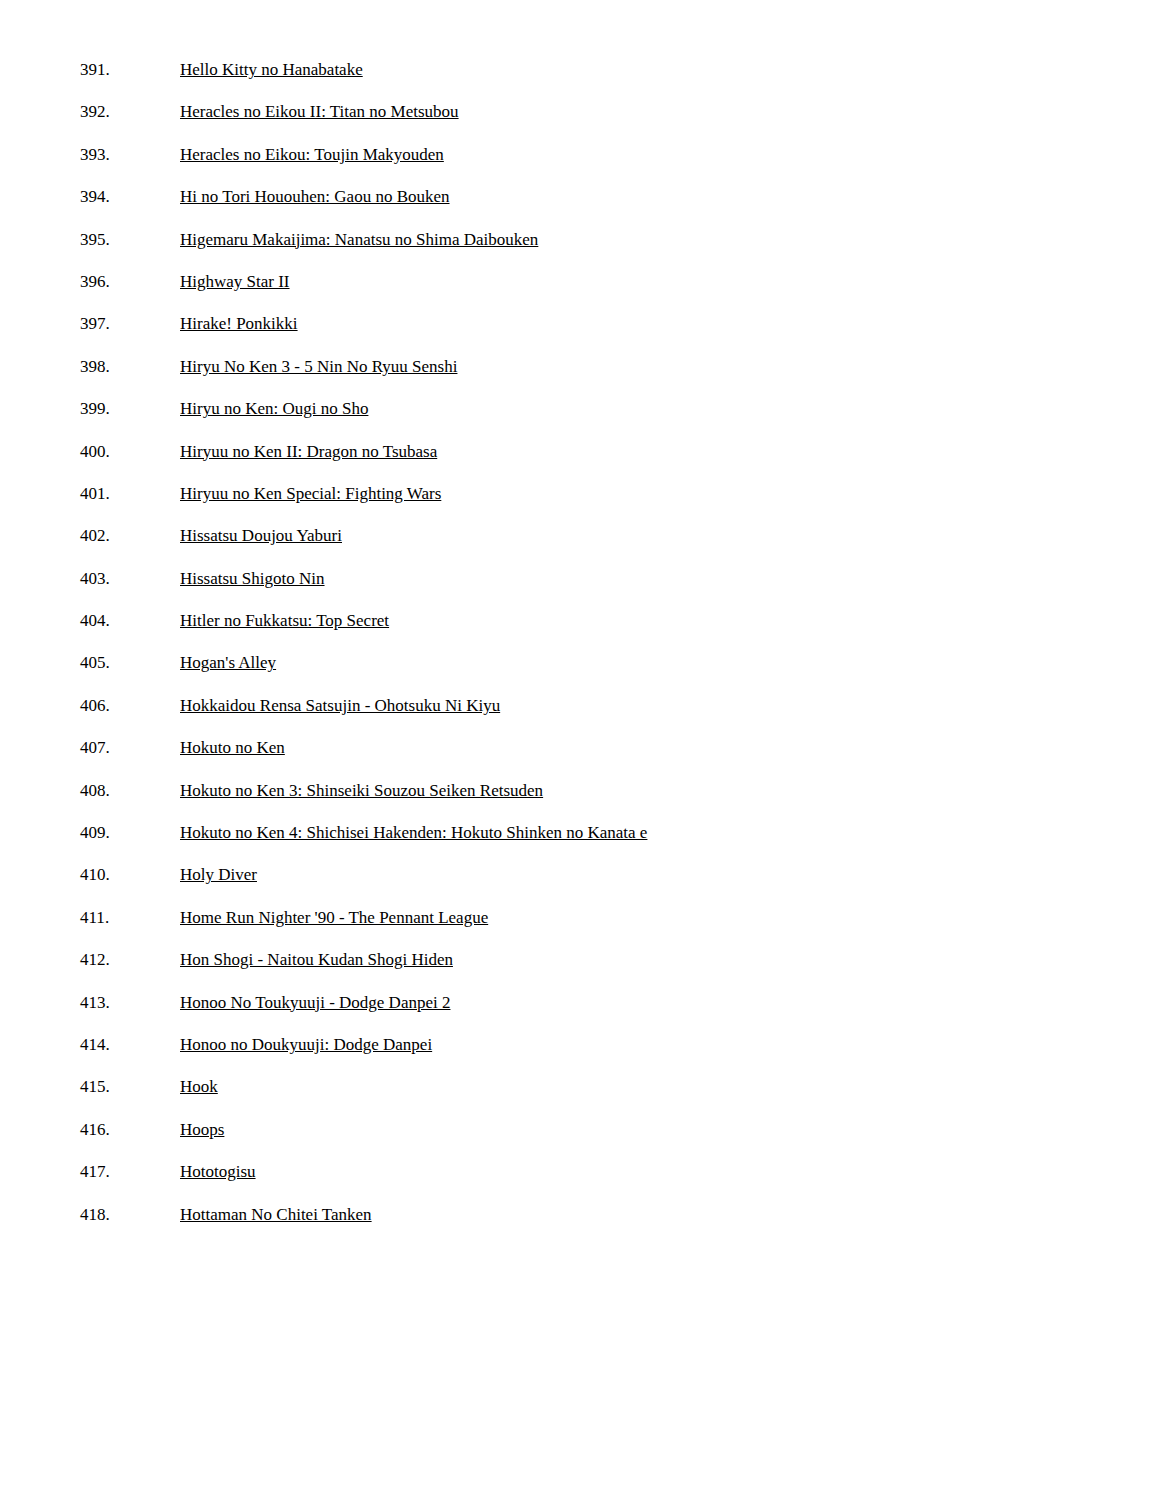Hello Kitty no Hanabatake
Heracles no Eikou II: Titan no Metsubou
Heracles no Eikou: Toujin Makyouden
Hi no Tori Hououhen: Gaou no Bouken
Higemaru Makaijima: Nanatsu no Shima Daibouken
Highway Star II
Hirake! Ponkikki
Hiryu No Ken 3 - 5 Nin No Ryuu Senshi
Hiryu no Ken: Ougi no Sho
Hiryuu no Ken II: Dragon no Tsubasa
Hiryuu no Ken Special: Fighting Wars
Hissatsu Doujou Yaburi
Hissatsu Shigoto Nin
Hitler no Fukkatsu: Top Secret
Hogan's Alley
Hokkaidou Rensa Satsujin - Ohotsuku Ni Kiyu
Hokuto no Ken
Hokuto no Ken 3: Shinseiki Souzou Seiken Retsuden
Hokuto no Ken 4: Shichisei Hakenden: Hokuto Shinken no Kanata e
Holy Diver
Home Run Nighter '90 - The Pennant League
Hon Shogi - Naitou Kudan Shogi Hiden
Honoo No Toukyuuji - Dodge Danpei 2
Honoo no Doukyuuji: Dodge Danpei
Hook
Hoops
Hototogisu
Hottaman No Chitei Tanken